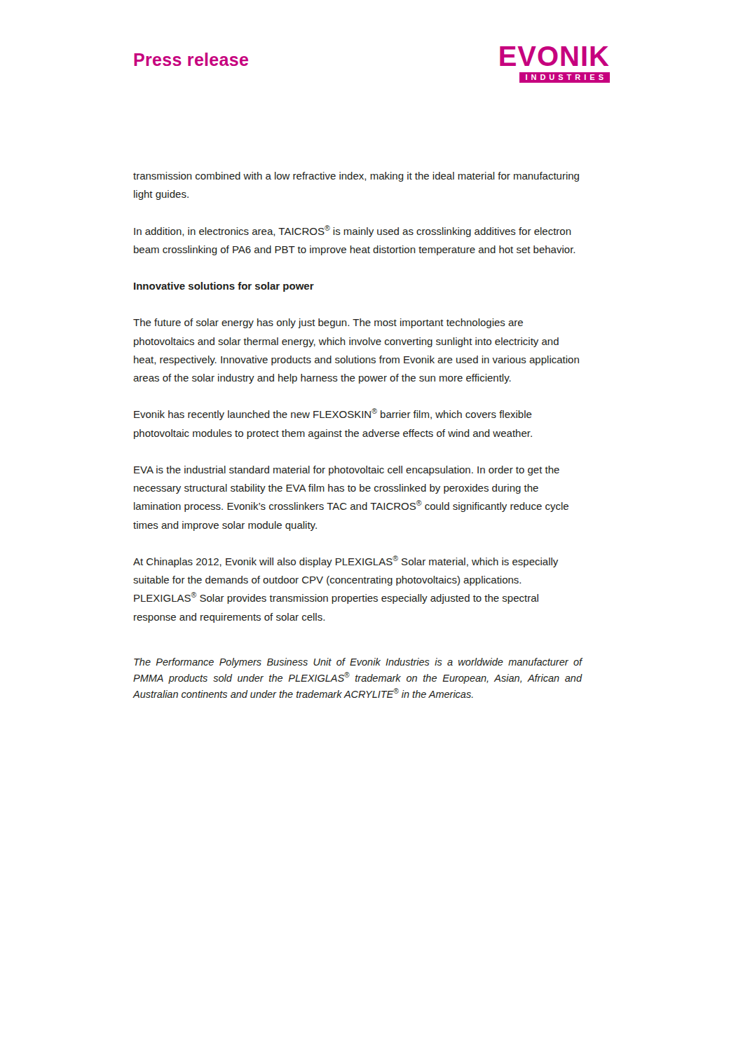Press release
EVONIK
INDUSTRIES
transmission combined with a low refractive index, making it the ideal material for manufacturing light guides.
In addition, in electronics area, TAICROS® is mainly used as crosslinking additives for electron beam crosslinking of PA6 and PBT to improve heat distortion temperature and hot set behavior.
Innovative solutions for solar power
The future of solar energy has only just begun. The most important technologies are photovoltaics and solar thermal energy, which involve converting sunlight into electricity and heat, respectively. Innovative products and solutions from Evonik are used in various application areas of the solar industry and help harness the power of the sun more efficiently.
Evonik has recently launched the new FLEXOSKIN® barrier film, which covers flexible photovoltaic modules to protect them against the adverse effects of wind and weather.
EVA is the industrial standard material for photovoltaic cell encapsulation. In order to get the necessary structural stability the EVA film has to be crosslinked by peroxides during the lamination process. Evonik’s crosslinkers TAC and TAICROS® could significantly reduce cycle times and improve solar module quality.
At Chinaplas 2012, Evonik will also display PLEXIGLAS® Solar material, which is especially suitable for the demands of outdoor CPV (concentrating photovoltaics) applications. PLEXIGLAS® Solar provides transmission properties especially adjusted to the spectral response and requirements of solar cells.
The Performance Polymers Business Unit of Evonik Industries is a worldwide manufacturer of PMMA products sold under the PLEXIGLAS® trademark on the European, Asian, African and Australian continents and under the trademark ACRYLITE® in the Americas.